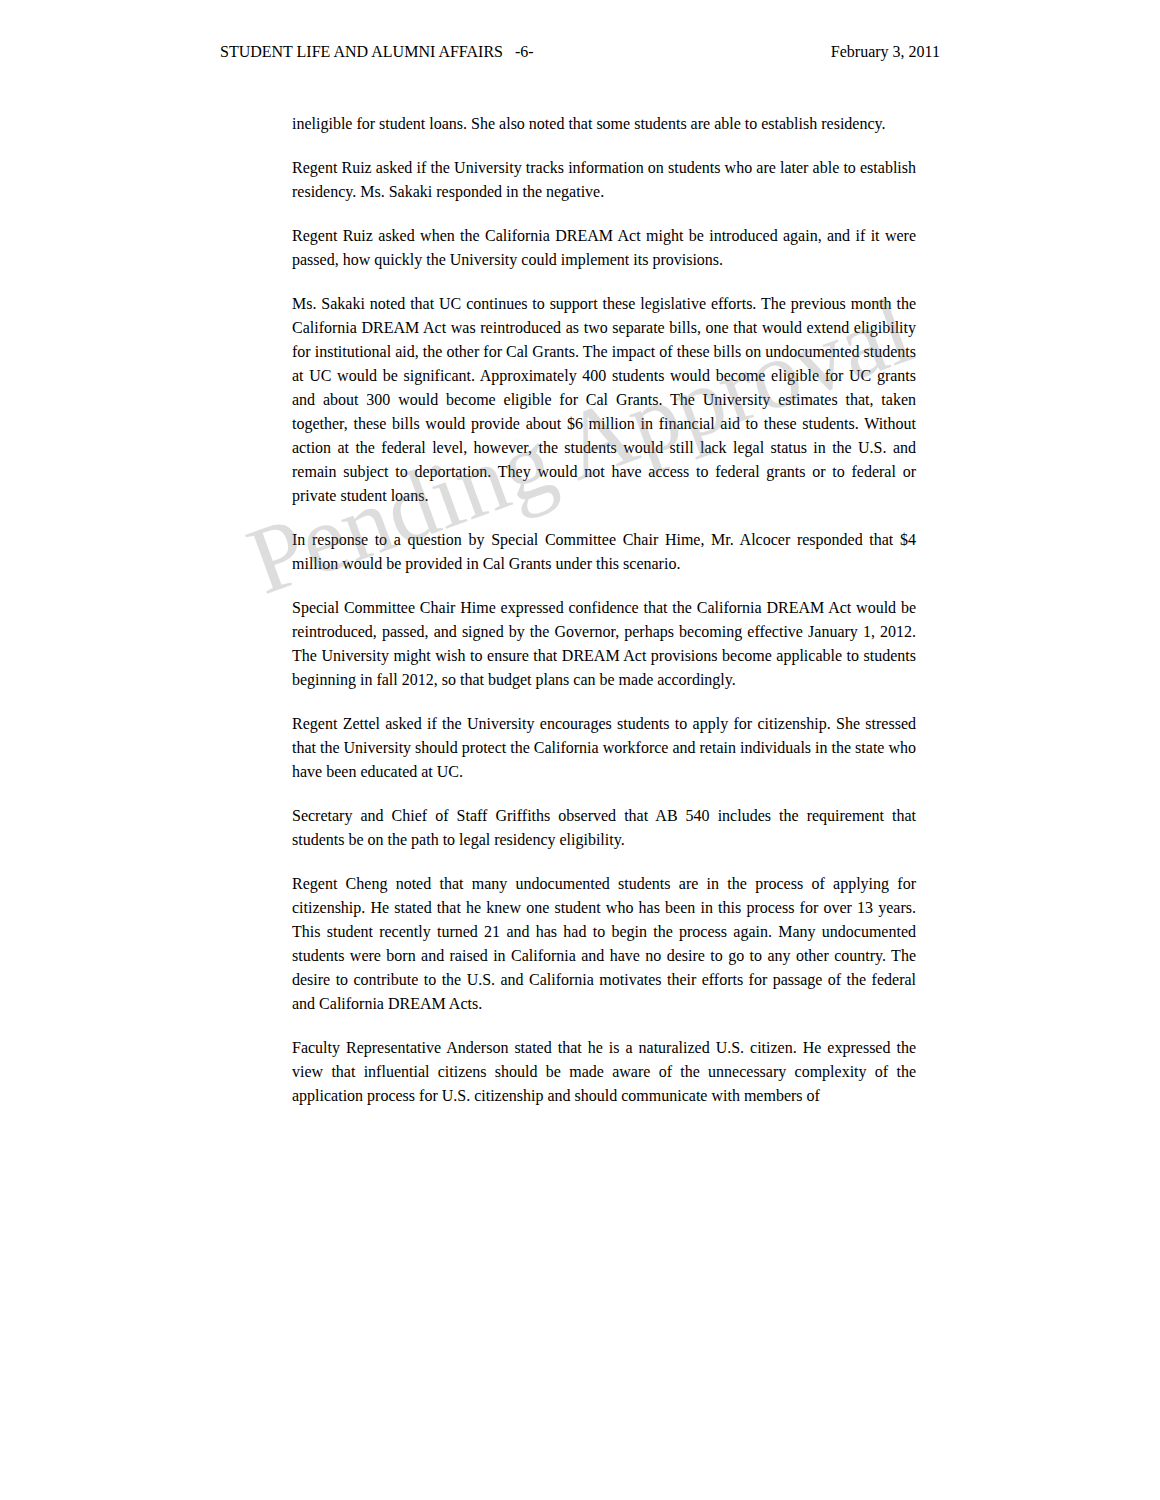Pending Approval
STUDENT LIFE AND ALUMNI AFFAIRS -6- February 3, 2011
ineligible for student loans. She also noted that some students are able to establish residency.
Regent Ruiz asked if the University tracks information on students who are later able to establish residency. Ms. Sakaki responded in the negative.
Regent Ruiz asked when the California DREAM Act might be introduced again, and if it were passed, how quickly the University could implement its provisions.
Ms. Sakaki noted that UC continues to support these legislative efforts. The previous month the California DREAM Act was reintroduced as two separate bills, one that would extend eligibility for institutional aid, the other for Cal Grants. The impact of these bills on undocumented students at UC would be significant. Approximately 400 students would become eligible for UC grants and about 300 would become eligible for Cal Grants. The University estimates that, taken together, these bills would provide about $6 million in financial aid to these students. Without action at the federal level, however, the students would still lack legal status in the U.S. and remain subject to deportation. They would not have access to federal grants or to federal or private student loans.
In response to a question by Special Committee Chair Hime, Mr. Alcocer responded that $4 million would be provided in Cal Grants under this scenario.
Special Committee Chair Hime expressed confidence that the California DREAM Act would be reintroduced, passed, and signed by the Governor, perhaps becoming effective January 1, 2012. The University might wish to ensure that DREAM Act provisions become applicable to students beginning in fall 2012, so that budget plans can be made accordingly.
Regent Zettel asked if the University encourages students to apply for citizenship. She stressed that the University should protect the California workforce and retain individuals in the state who have been educated at UC.
Secretary and Chief of Staff Griffiths observed that AB 540 includes the requirement that students be on the path to legal residency eligibility.
Regent Cheng noted that many undocumented students are in the process of applying for citizenship. He stated that he knew one student who has been in this process for over 13 years. This student recently turned 21 and has had to begin the process again. Many undocumented students were born and raised in California and have no desire to go to any other country. The desire to contribute to the U.S. and California motivates their efforts for passage of the federal and California DREAM Acts.
Faculty Representative Anderson stated that he is a naturalized U.S. citizen. He expressed the view that influential citizens should be made aware of the unnecessary complexity of the application process for U.S. citizenship and should communicate with members of